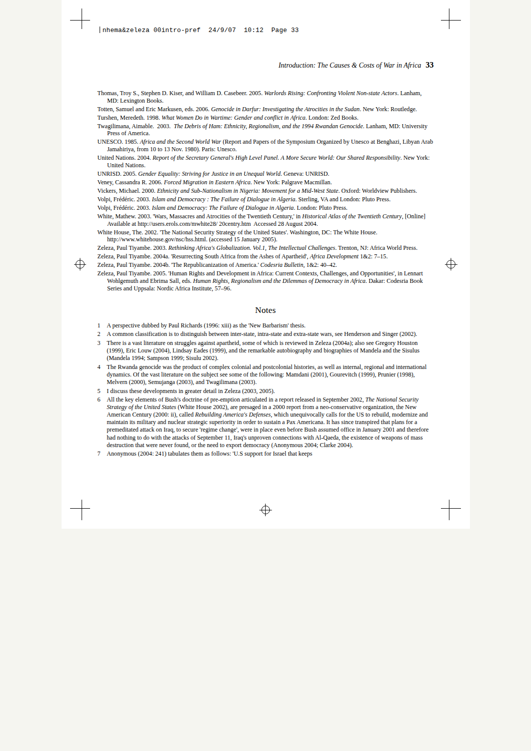nhema&zeleza 00intro-pref 24/9/07 10:12 Page 33
Introduction: The Causes & Costs of War in Africa 33
Thomas, Troy S., Stephen D. Kiser, and William D. Casebeer. 2005. Warlords Rising: Confronting Violent Non-state Actors. Lanham, MD: Lexington Books.
Totten, Samuel and Eric Markusen, eds. 2006. Genocide in Darfur: Investigating the Atrocities in the Sudan. New York: Routledge.
Turshen, Meredeth. 1998. What Women Do in Wartime: Gender and conflict in Africa. London: Zed Books.
Twagilimana, Aimable. 2003. The Debris of Ham: Ethnicity, Regionalism, and the 1994 Rwandan Genocide. Lanham, MD: University Press of America.
UNESCO. 1985. Africa and the Second World War (Report and Papers of the Symposium Organized by Unesco at Benghazi, Libyan Arab Jamahiriya, from 10 to 13 Nov. 1980). Paris: Unesco.
United Nations. 2004. Report of the Secretary General's High Level Panel. A More Secure World: Our Shared Responsibility. New York: United Nations.
UNRISD. 2005. Gender Equality: Striving for Justice in an Unequal World. Geneva: UNRISD.
Veney, Cassandra R. 2006. Forced Migration in Eastern Africa. New York: Palgrave Macmillan.
Vickers, Michael. 2000. Ethnicity and Sub-Nationalism in Nigeria: Movement for a Mid-West State. Oxford: Worldview Publishers.
Volpi, Frédéric. 2003. Islam and Democracy : The Failure of Dialogue in Algeria. Sterling, VA and London: Pluto Press.
Volpi, Frédéric. 2003. Islam and Democracy: The Failure of Dialogue in Algeria. London: Pluto Press.
White, Mathew. 2003. 'Wars, Massacres and Atrocities of the Twentieth Century,' in Historical Atlas of the Twentieth Century, [Online] Available at http://users.erols.com/mwhite28/ 20centry.htm Accessed 28 August 2004.
White House, The. 2002. 'The National Security Strategy of the United States'. Washington, DC: The White House. http://www.whitehouse.gov/nsc/hss.html. (accessed 15 January 2005).
Zeleza, Paul Tiyambe. 2003. Rethinking Africa's Globalization. Vol.1, The Intellectual Challenges. Trenton, NJ: Africa World Press.
Zeleza, Paul Tiyambe. 2004a. 'Resurrecting South Africa from the Ashes of Apartheid', Africa Development 1&2: 7–15.
Zeleza, Paul Tiyambe. 2004b. 'The Republicanization of America.' Codesria Bulletin, 1&2: 40–42.
Zeleza, Paul Tiyambe. 2005. 'Human Rights and Development in Africa: Current Contexts, Challenges, and Opportunities', in Lennart Wohlgemuth and Ebrima Sall, eds. Human Rights, Regionalism and the Dilemmas of Democracy in Africa. Dakar: Codesria Book Series and Uppsala: Nordic Africa Institute, 57–96.
Notes
1 A perspective dubbed by Paul Richards (1996: xiii) as the 'New Barbarism' thesis.
2 A common classification is to distinguish between inter-state, intra-state and extra-state wars, see Henderson and Singer (2002).
3 There is a vast literature on struggles against apartheid, some of which is reviewed in Zeleza (2004a); also see Gregory Houston (1999), Eric Louw (2004), Lindsay Eades (1999), and the remarkable autobiography and biographies of Mandela and the Sisulus (Mandela 1994; Sampson 1999; Sisulu 2002).
4 The Rwanda genocide was the product of complex colonial and postcolonial histories, as well as internal, regional and international dynamics. Of the vast literature on the subject see some of the following: Mamdani (2001), Gourevitch (1999), Prunier (1998), Melvern (2000), Semujanga (2003), and Twagilimana (2003).
5 I discuss these developments in greater detail in Zeleza (2003, 2005).
6 All the key elements of Bush's doctrine of pre-emption articulated in a report released in September 2002, The National Security Strategy of the United States (White House 2002), are presaged in a 2000 report from a neo-conservative organization, the New American Century (2000: ii), called Rebuilding America's Defenses, which unequivocally calls for the US to rebuild, modernize and maintain its military and nuclear strategic superiority in order to sustain a Pax Americana. It has since transpired that plans for a premeditated attack on Iraq, to secure 'regime change', were in place even before Bush assumed office in January 2001 and therefore had nothing to do with the attacks of September 11, Iraq's unproven connections with Al-Qaeda, the existence of weapons of mass destruction that were never found, or the need to export democracy (Anonymous 2004; Clarke 2004).
7 Anonymous (2004: 241) tabulates them as follows: 'U.S support for Israel that keeps